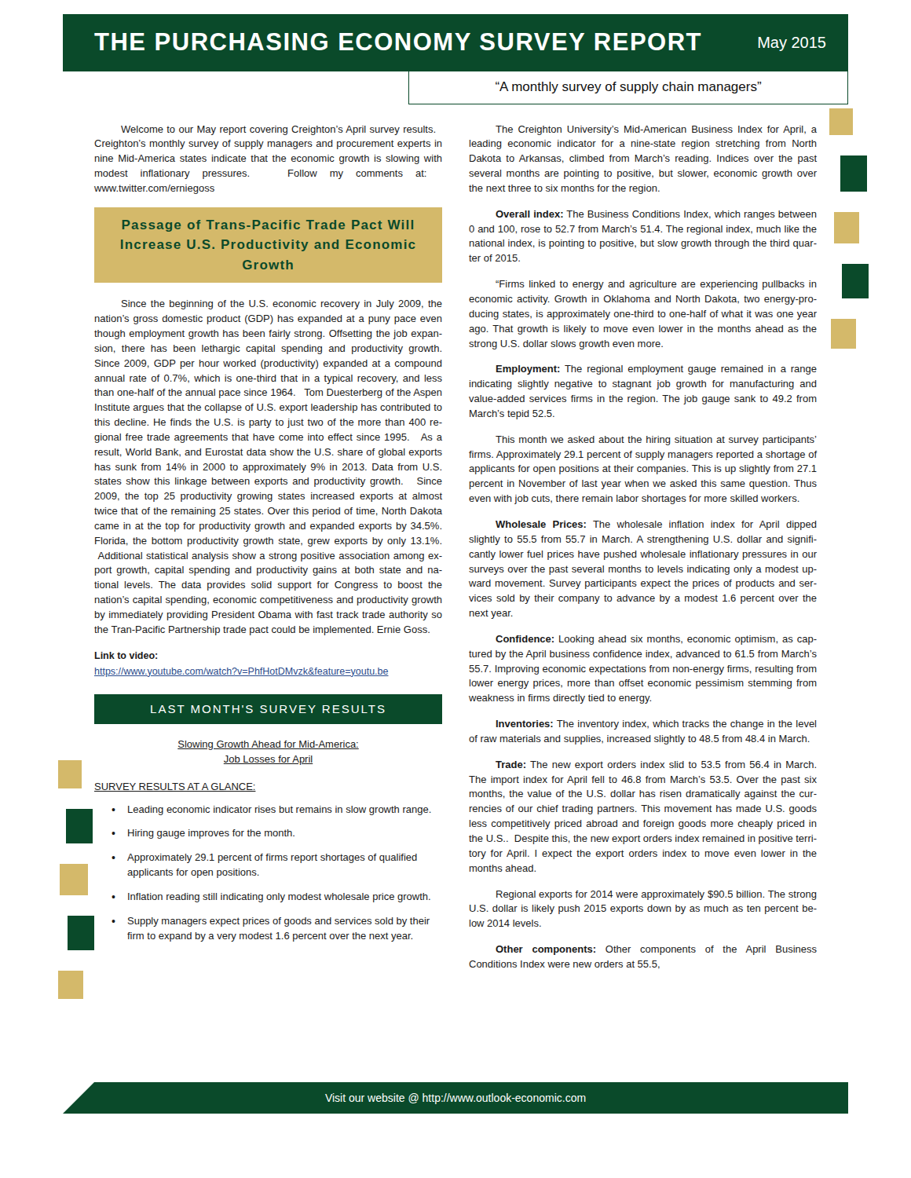The Purchasing Economy Survey Report
May 2015
“A monthly survey of supply chain managers”
Welcome to our May report covering Creighton’s April survey results. Creighton’s monthly survey of supply managers and procurement experts in nine Mid-America states indicate that the economic growth is slowing with modest inflationary pressures. Follow my comments at: www.twitter.com/erniegoss
Passage of Trans-Pacific Trade Pact Will Increase U.S. Productivity and Economic Growth
Since the beginning of the U.S. economic recovery in July 2009, the nation’s gross domestic product (GDP) has expanded at a puny pace even though employment growth has been fairly strong. Offsetting the job expansion, there has been lethargic capital spending and productivity growth. Since 2009, GDP per hour worked (productivity) expanded at a compound annual rate of 0.7%, which is one-third that in a typical recovery, and less than one-half of the annual pace since 1964. Tom Duesterberg of the Aspen Institute argues that the collapse of U.S. export leadership has contributed to this decline. He finds the U.S. is party to just two of the more than 400 regional free trade agreements that have come into effect since 1995. As a result, World Bank, and Eurostat data show the U.S. share of global exports has sunk from 14% in 2000 to approximately 9% in 2013. Data from U.S. states show this linkage between exports and productivity growth. Since 2009, the top 25 productivity growing states increased exports at almost twice that of the remaining 25 states. Over this period of time, North Dakota came in at the top for productivity growth and expanded exports by 34.5%. Florida, the bottom productivity growth state, grew exports by only 13.1%. Additional statistical analysis show a strong positive association among export growth, capital spending and productivity gains at both state and national levels. The data provides solid support for Congress to boost the nation’s capital spending, economic competitiveness and productivity growth by immediately providing President Obama with fast track trade authority so the Tran-Pacific Partnership trade pact could be implemented. Ernie Goss.
Link to video: https://www.youtube.com/watch?v=PhfHotDMvzk&feature=youtu.be
LAST MONTH'S SURVEY RESULTS
Slowing Growth Ahead for Mid-America: Job Losses for April
SURVEY RESULTS AT A GLANCE:
Leading economic indicator rises but remains in slow growth range.
Hiring gauge improves for the month.
Approximately 29.1 percent of firms report shortages of qualified applicants for open positions.
Inflation reading still indicating only modest wholesale price growth.
Supply managers expect prices of goods and services sold by their firm to expand by a very modest 1.6 percent over the next year.
The Creighton University’s Mid-American Business Index for April, a leading economic indicator for a nine-state region stretching from North Dakota to Arkansas, climbed from March’s reading. Indices over the past several months are pointing to positive, but slower, economic growth over the next three to six months for the region.
Overall index: The Business Conditions Index, which ranges between 0 and 100, rose to 52.7 from March’s 51.4. The regional index, much like the national index, is pointing to positive, but slow growth through the third quarter of 2015.
“Firms linked to energy and agriculture are experiencing pullbacks in economic activity. Growth in Oklahoma and North Dakota, two energy-producing states, is approximately one-third to one-half of what it was one year ago. That growth is likely to move even lower in the months ahead as the strong U.S. dollar slows growth even more.
Employment: The regional employment gauge remained in a range indicating slightly negative to stagnant job growth for manufacturing and value-added services firms in the region. The job gauge sank to 49.2 from March’s tepid 52.5.
This month we asked about the hiring situation at survey participants’ firms. Approximately 29.1 percent of supply managers reported a shortage of applicants for open positions at their companies. This is up slightly from 27.1 percent in November of last year when we asked this same question. Thus even with job cuts, there remain labor shortages for more skilled workers.
Wholesale Prices: The wholesale inflation index for April dipped slightly to 55.5 from 55.7 in March. A strengthening U.S. dollar and significantly lower fuel prices have pushed wholesale inflationary pressures in our surveys over the past several months to levels indicating only a modest upward movement. Survey participants expect the prices of products and services sold by their company to advance by a modest 1.6 percent over the next year.
Confidence: Looking ahead six months, economic optimism, as captured by the April business confidence index, advanced to 61.5 from March’s 55.7. Improving economic expectations from non-energy firms, resulting from lower energy prices, more than offset economic pessimism stemming from weakness in firms directly tied to energy.
Inventories: The inventory index, which tracks the change in the level of raw materials and supplies, increased slightly to 48.5 from 48.4 in March.
Trade: The new export orders index slid to 53.5 from 56.4 in March. The import index for April fell to 46.8 from March’s 53.5. Over the past six months, the value of the U.S. dollar has risen dramatically against the currencies of our chief trading partners. This movement has made U.S. goods less competitively priced abroad and foreign goods more cheaply priced in the U.S.. Despite this, the new export orders index remained in positive territory for April. I expect the export orders index to move even lower in the months ahead.
Regional exports for 2014 were approximately $90.5 billion. The strong U.S. dollar is likely push 2015 exports down by as much as ten percent below 2014 levels.
Other components: Other components of the April Business Conditions Index were new orders at 55.5,
Visit our website @ http://www.outlook-economic.com